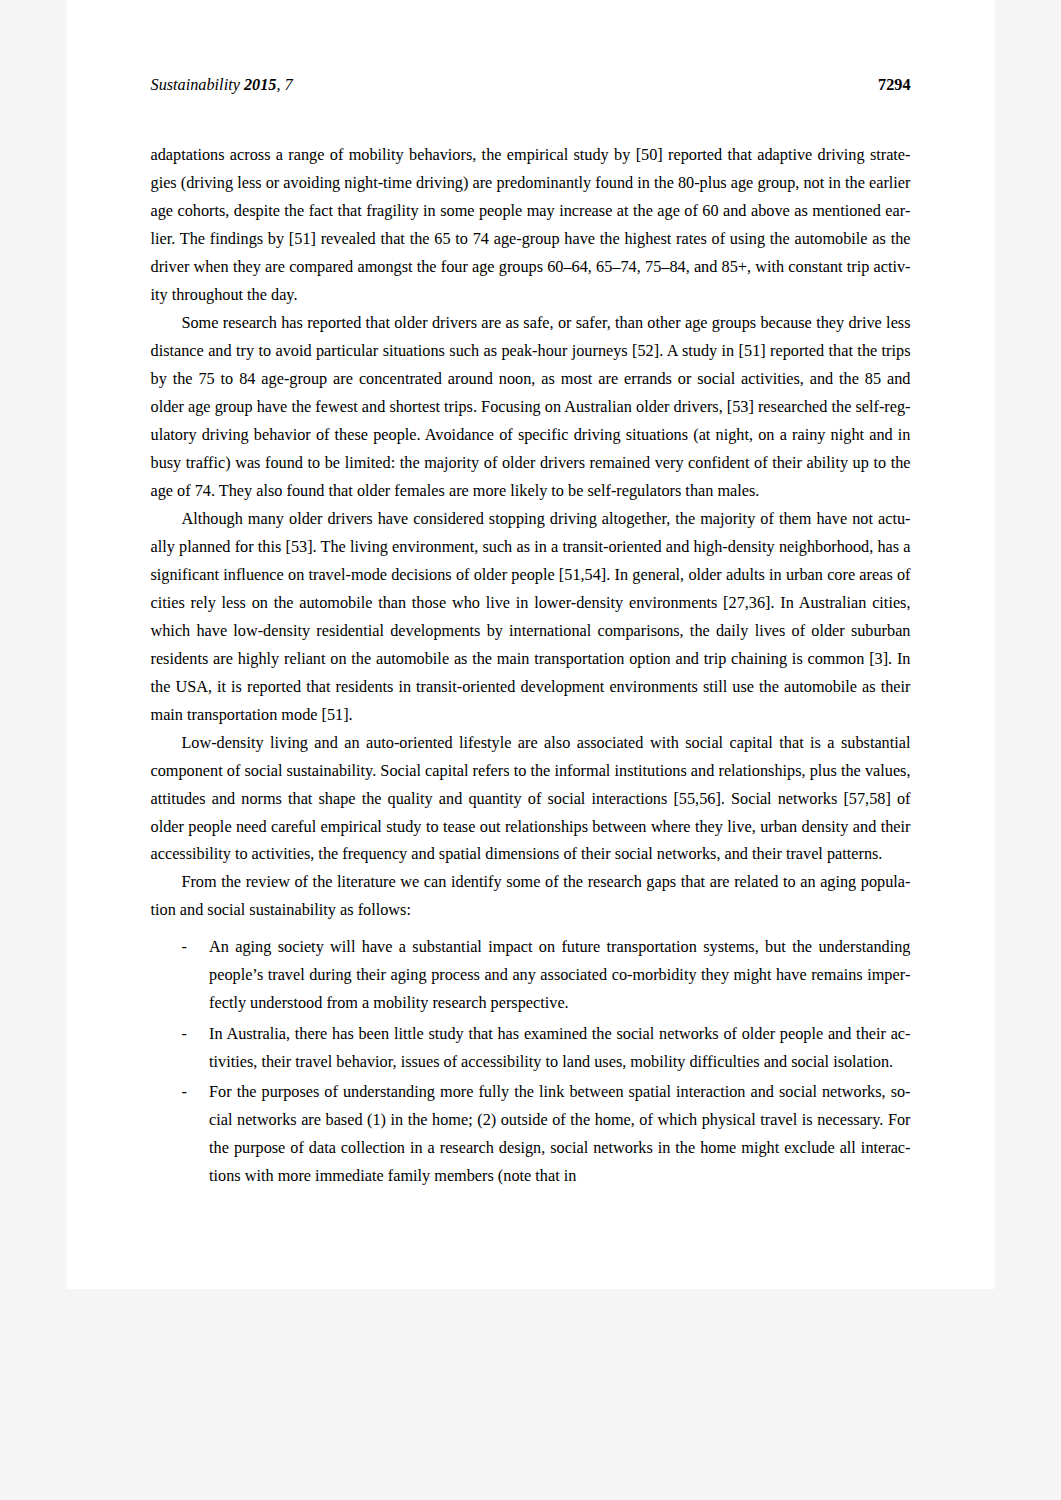Sustainability 2015, 7 7294
adaptations across a range of mobility behaviors, the empirical study by [50] reported that adaptive driving strategies (driving less or avoiding night-time driving) are predominantly found in the 80-plus age group, not in the earlier age cohorts, despite the fact that fragility in some people may increase at the age of 60 and above as mentioned earlier. The findings by [51] revealed that the 65 to 74 age-group have the highest rates of using the automobile as the driver when they are compared amongst the four age groups 60–64, 65–74, 75–84, and 85+, with constant trip activity throughout the day.
Some research has reported that older drivers are as safe, or safer, than other age groups because they drive less distance and try to avoid particular situations such as peak-hour journeys [52]. A study in [51] reported that the trips by the 75 to 84 age-group are concentrated around noon, as most are errands or social activities, and the 85 and older age group have the fewest and shortest trips. Focusing on Australian older drivers, [53] researched the self-regulatory driving behavior of these people. Avoidance of specific driving situations (at night, on a rainy night and in busy traffic) was found to be limited: the majority of older drivers remained very confident of their ability up to the age of 74. They also found that older females are more likely to be self-regulators than males.
Although many older drivers have considered stopping driving altogether, the majority of them have not actually planned for this [53]. The living environment, such as in a transit-oriented and high-density neighborhood, has a significant influence on travel-mode decisions of older people [51,54]. In general, older adults in urban core areas of cities rely less on the automobile than those who live in lower-density environments [27,36]. In Australian cities, which have low-density residential developments by international comparisons, the daily lives of older suburban residents are highly reliant on the automobile as the main transportation option and trip chaining is common [3]. In the USA, it is reported that residents in transit-oriented development environments still use the automobile as their main transportation mode [51].
Low-density living and an auto-oriented lifestyle are also associated with social capital that is a substantial component of social sustainability. Social capital refers to the informal institutions and relationships, plus the values, attitudes and norms that shape the quality and quantity of social interactions [55,56]. Social networks [57,58] of older people need careful empirical study to tease out relationships between where they live, urban density and their accessibility to activities, the frequency and spatial dimensions of their social networks, and their travel patterns.
From the review of the literature we can identify some of the research gaps that are related to an aging population and social sustainability as follows:
An aging society will have a substantial impact on future transportation systems, but the understanding people’s travel during their aging process and any associated co-morbidity they might have remains imperfectly understood from a mobility research perspective.
In Australia, there has been little study that has examined the social networks of older people and their activities, their travel behavior, issues of accessibility to land uses, mobility difficulties and social isolation.
For the purposes of understanding more fully the link between spatial interaction and social networks, social networks are based (1) in the home; (2) outside of the home, of which physical travel is necessary. For the purpose of data collection in a research design, social networks in the home might exclude all interactions with more immediate family members (note that in